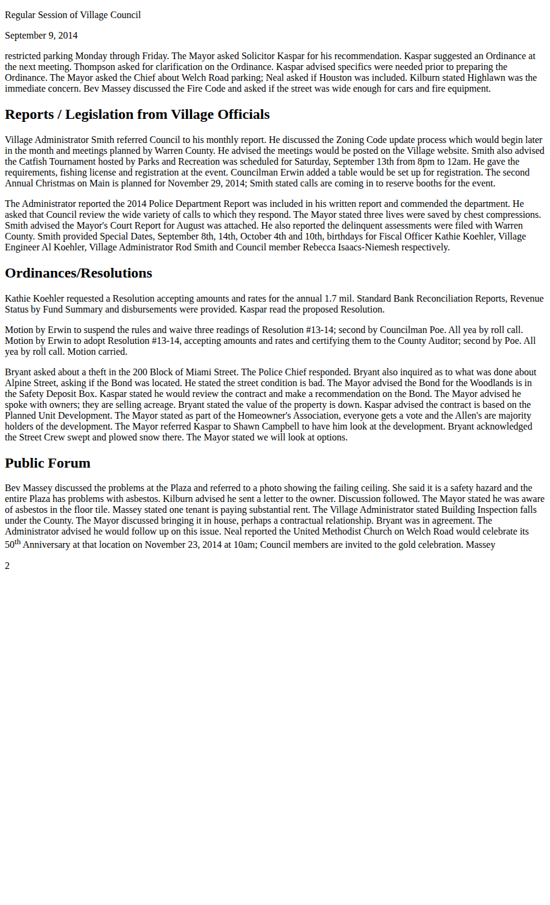Regular Session of Village Council
September 9, 2014
restricted parking Monday through Friday. The Mayor asked Solicitor Kaspar for his recommendation. Kaspar suggested an Ordinance at the next meeting. Thompson asked for clarification on the Ordinance. Kaspar advised specifics were needed prior to preparing the Ordinance. The Mayor asked the Chief about Welch Road parking; Neal asked if Houston was included. Kilburn stated Highlawn was the immediate concern. Bev Massey discussed the Fire Code and asked if the street was wide enough for cars and fire equipment.
Reports / Legislation from Village Officials
Village Administrator Smith referred Council to his monthly report. He discussed the Zoning Code update process which would begin later in the month and meetings planned by Warren County. He advised the meetings would be posted on the Village website. Smith also advised the Catfish Tournament hosted by Parks and Recreation was scheduled for Saturday, September 13th from 8pm to 12am. He gave the requirements, fishing license and registration at the event. Councilman Erwin added a table would be set up for registration. The second Annual Christmas on Main is planned for November 29, 2014; Smith stated calls are coming in to reserve booths for the event.
The Administrator reported the 2014 Police Department Report was included in his written report and commended the department. He asked that Council review the wide variety of calls to which they respond. The Mayor stated three lives were saved by chest compressions. Smith advised the Mayor's Court Report for August was attached. He also reported the delinquent assessments were filed with Warren County. Smith provided Special Dates, September 8th, 14th, October 4th and 10th, birthdays for Fiscal Officer Kathie Koehler, Village Engineer Al Koehler, Village Administrator Rod Smith and Council member Rebecca Isaacs-Niemesh respectively.
Ordinances/Resolutions
Kathie Koehler requested a Resolution accepting amounts and rates for the annual 1.7 mil. Standard Bank Reconciliation Reports, Revenue Status by Fund Summary and disbursements were provided. Kaspar read the proposed Resolution.
Motion by Erwin to suspend the rules and waive three readings of Resolution #13-14; second by Councilman Poe. All yea by roll call. Motion by Erwin to adopt Resolution #13-14, accepting amounts and rates and certifying them to the County Auditor; second by Poe. All yea by roll call. Motion carried.
Bryant asked about a theft in the 200 Block of Miami Street. The Police Chief responded. Bryant also inquired as to what was done about Alpine Street, asking if the Bond was located. He stated the street condition is bad. The Mayor advised the Bond for the Woodlands is in the Safety Deposit Box. Kaspar stated he would review the contract and make a recommendation on the Bond. The Mayor advised he spoke with owners; they are selling acreage. Bryant stated the value of the property is down. Kaspar advised the contract is based on the Planned Unit Development. The Mayor stated as part of the Homeowner's Association, everyone gets a vote and the Allen's are majority holders of the development. The Mayor referred Kaspar to Shawn Campbell to have him look at the development. Bryant acknowledged the Street Crew swept and plowed snow there. The Mayor stated we will look at options.
Public Forum
Bev Massey discussed the problems at the Plaza and referred to a photo showing the failing ceiling. She said it is a safety hazard and the entire Plaza has problems with asbestos. Kilburn advised he sent a letter to the owner. Discussion followed. The Mayor stated he was aware of asbestos in the floor tile. Massey stated one tenant is paying substantial rent. The Village Administrator stated Building Inspection falls under the County. The Mayor discussed bringing it in house, perhaps a contractual relationship. Bryant was in agreement. The Administrator advised he would follow up on this issue. Neal reported the United Methodist Church on Welch Road would celebrate its 50th Anniversary at that location on November 23, 2014 at 10am; Council members are invited to the gold celebration. Massey
2